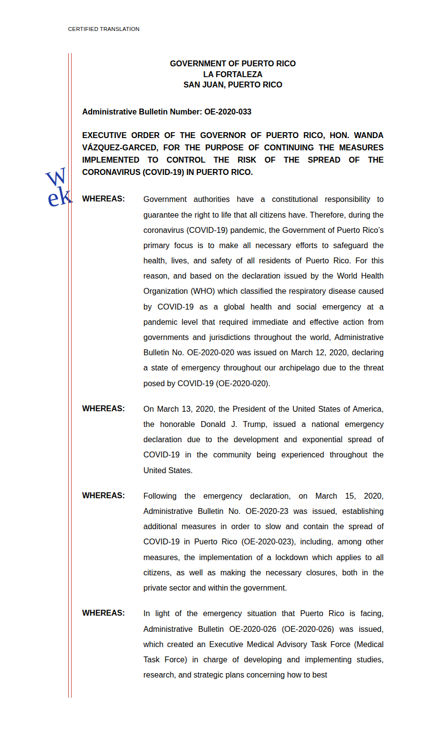CERTIFIED TRANSLATION
W ek
GOVERNMENT OF PUERTO RICO
LA FORTALEZA
SAN JUAN, PUERTO RICO
Administrative Bulletin Number: OE-2020-033
EXECUTIVE ORDER OF THE GOVERNOR OF PUERTO RICO, HON. WANDA VÁZQUEZ-GARCED, FOR THE PURPOSE OF CONTINUING THE MEASURES IMPLEMENTED TO CONTROL THE RISK OF THE SPREAD OF THE CORONAVIRUS (COVID-19) IN PUERTO RICO.
| WHEREAS: | Government authorities have a constitutional responsibility to guarantee the right to life that all citizens have. Therefore, during the coronavirus (COVID-19) pandemic, the Government of Puerto Rico’s primary focus is to make all necessary efforts to safeguard the health, lives, and safety of all residents of Puerto Rico. For this reason, and based on the declaration issued by the World Health Organization (WHO) which classified the respiratory disease caused by COVID-19 as a global health and social emergency at a pandemic level that required immediate and effective action from governments and jurisdictions throughout the world, Administrative Bulletin No. OE-2020-020 was issued on March 12, 2020, declaring a state of emergency throughout our archipelago due to the threat posed by COVID-19 (OE-2020-020). |
| WHEREAS: | On March 13, 2020, the President of the United States of America, the honorable Donald J. Trump, issued a national emergency declaration due to the development and exponential spread of COVID-19 in the community being experienced throughout the United States. |
| WHEREAS: | Following the emergency declaration, on March 15, 2020, Administrative Bulletin No. OE-2020-23 was issued, establishing additional measures in order to slow and contain the spread of COVID-19 in Puerto Rico (OE-2020-023), including, among other measures, the implementation of a lockdown which applies to all citizens, as well as making the necessary closures, both in the private sector and within the government. |
| WHEREAS: | In light of the emergency situation that Puerto Rico is facing, Administrative Bulletin OE-2020-026 (OE-2020-026) was issued, which created an Executive Medical Advisory Task Force (Medical Task Force) in charge of developing and implementing studies, research, and strategic plans concerning how to best |